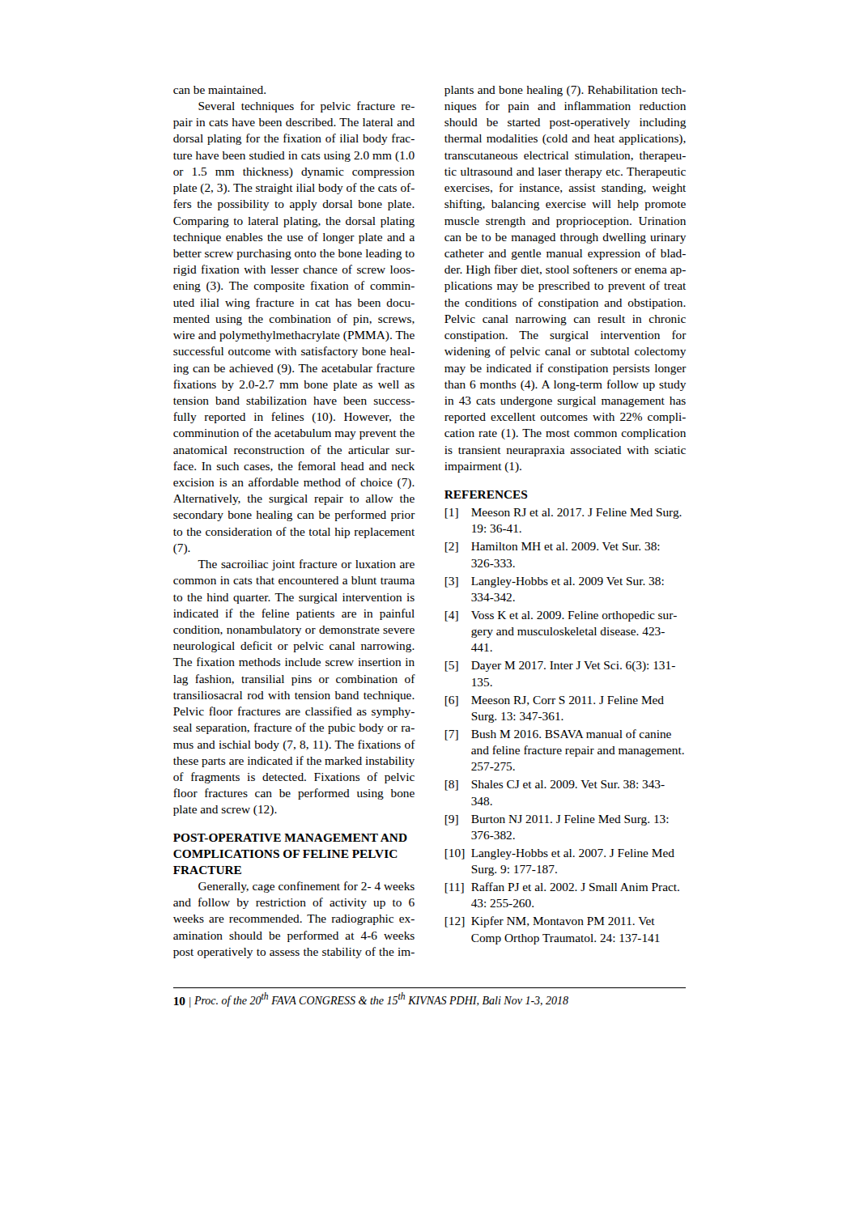can be maintained.
Several techniques for pelvic fracture repair in cats have been described. The lateral and dorsal plating for the fixation of ilial body fracture have been studied in cats using 2.0 mm (1.0 or 1.5 mm thickness) dynamic compression plate (2, 3). The straight ilial body of the cats offers the possibility to apply dorsal bone plate. Comparing to lateral plating, the dorsal plating technique enables the use of longer plate and a better screw purchasing onto the bone leading to rigid fixation with lesser chance of screw loosening (3). The composite fixation of comminuted ilial wing fracture in cat has been documented using the combination of pin, screws, wire and polymethylmethacrylate (PMMA). The successful outcome with satisfactory bone healing can be achieved (9). The acetabular fracture fixations by 2.0-2.7 mm bone plate as well as tension band stabilization have been successfully reported in felines (10). However, the comminution of the acetabulum may prevent the anatomical reconstruction of the articular surface. In such cases, the femoral head and neck excision is an affordable method of choice (7). Alternatively, the surgical repair to allow the secondary bone healing can be performed prior to the consideration of the total hip replacement (7).
The sacroiliac joint fracture or luxation are common in cats that encountered a blunt trauma to the hind quarter. The surgical intervention is indicated if the feline patients are in painful condition, nonambulatory or demonstrate severe neurological deficit or pelvic canal narrowing. The fixation methods include screw insertion in lag fashion, transilial pins or combination of transiliosacral rod with tension band technique. Pelvic floor fractures are classified as symphyseal separation, fracture of the pubic body or ramus and ischial body (7, 8, 11). The fixations of these parts are indicated if the marked instability of fragments is detected. Fixations of pelvic floor fractures can be performed using bone plate and screw (12).
Post-operative management and complications of feline pelvic fracture
Generally, cage confinement for 2- 4 weeks and follow by restriction of activity up to 6 weeks are recommended. The radiographic examination should be performed at 4-6 weeks post operatively to assess the stability of the implants and bone healing (7). Rehabilitation techniques for pain and inflammation reduction should be started post-operatively including thermal modalities (cold and heat applications), transcutaneous electrical stimulation, therapeutic ultrasound and laser therapy etc. Therapeutic exercises, for instance, assist standing, weight shifting, balancing exercise will help promote muscle strength and proprioception. Urination can be to be managed through dwelling urinary catheter and gentle manual expression of bladder. High fiber diet, stool softeners or enema applications may be prescribed to prevent of treat the conditions of constipation and obstipation. Pelvic canal narrowing can result in chronic constipation. The surgical intervention for widening of pelvic canal or subtotal colectomy may be indicated if constipation persists longer than 6 months (4). A long-term follow up study in 43 cats undergone surgical management has reported excellent outcomes with 22% complication rate (1). The most common complication is transient neurapraxia associated with sciatic impairment (1).
References
[1] Meeson RJ et al. 2017. J Feline Med Surg. 19: 36-41.
[2] Hamilton MH et al. 2009. Vet Sur. 38: 326-333.
[3] Langley-Hobbs et al. 2009 Vet Sur. 38: 334-342.
[4] Voss K et al. 2009. Feline orthopedic surgery and musculoskeletal disease. 423-441.
[5] Dayer M 2017. Inter J Vet Sci. 6(3): 131-135.
[6] Meeson RJ, Corr S 2011. J Feline Med Surg. 13: 347-361.
[7] Bush M 2016. BSAVA manual of canine and feline fracture repair and management. 257-275.
[8] Shales CJ et al. 2009. Vet Sur. 38: 343-348.
[9] Burton NJ 2011. J Feline Med Surg. 13: 376-382.
[10] Langley-Hobbs et al. 2007. J Feline Med Surg. 9: 177-187.
[11] Raffan PJ et al. 2002. J Small Anim Pract. 43: 255-260.
[12] Kipfer NM, Montavon PM 2011. Vet Comp Orthop Traumatol. 24: 137-141
10 | Proc. of the 20th FAVA CONGRESS & the 15th KIVNAS PDHI, Bali Nov 1-3, 2018